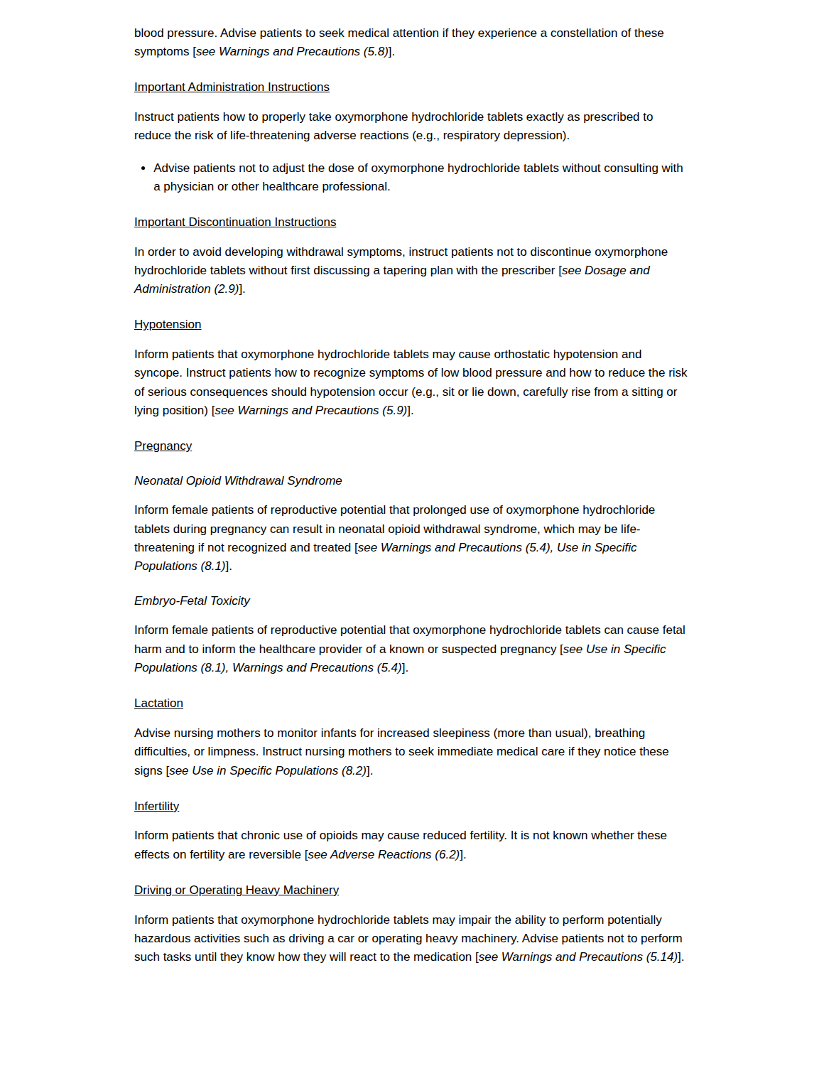blood pressure. Advise patients to seek medical attention if they experience a constellation of these symptoms [see Warnings and Precautions (5.8)].
Important Administration Instructions
Instruct patients how to properly take oxymorphone hydrochloride tablets exactly as prescribed to reduce the risk of life-threatening adverse reactions (e.g., respiratory depression).
Advise patients not to adjust the dose of oxymorphone hydrochloride tablets without consulting with a physician or other healthcare professional.
Important Discontinuation Instructions
In order to avoid developing withdrawal symptoms, instruct patients not to discontinue oxymorphone hydrochloride tablets without first discussing a tapering plan with the prescriber [see Dosage and Administration (2.9)].
Hypotension
Inform patients that oxymorphone hydrochloride tablets may cause orthostatic hypotension and syncope. Instruct patients how to recognize symptoms of low blood pressure and how to reduce the risk of serious consequences should hypotension occur (e.g., sit or lie down, carefully rise from a sitting or lying position) [see Warnings and Precautions (5.9)].
Pregnancy
Neonatal Opioid Withdrawal Syndrome
Inform female patients of reproductive potential that prolonged use of oxymorphone hydrochloride tablets during pregnancy can result in neonatal opioid withdrawal syndrome, which may be life-threatening if not recognized and treated [see Warnings and Precautions (5.4), Use in Specific Populations (8.1)].
Embryo-Fetal Toxicity
Inform female patients of reproductive potential that oxymorphone hydrochloride tablets can cause fetal harm and to inform the healthcare provider of a known or suspected pregnancy [see Use in Specific Populations (8.1), Warnings and Precautions (5.4)].
Lactation
Advise nursing mothers to monitor infants for increased sleepiness (more than usual), breathing difficulties, or limpness. Instruct nursing mothers to seek immediate medical care if they notice these signs [see Use in Specific Populations (8.2)].
Infertility
Inform patients that chronic use of opioids may cause reduced fertility. It is not known whether these effects on fertility are reversible [see Adverse Reactions (6.2)].
Driving or Operating Heavy Machinery
Inform patients that oxymorphone hydrochloride tablets may impair the ability to perform potentially hazardous activities such as driving a car or operating heavy machinery. Advise patients not to perform such tasks until they know how they will react to the medication [see Warnings and Precautions (5.14)].